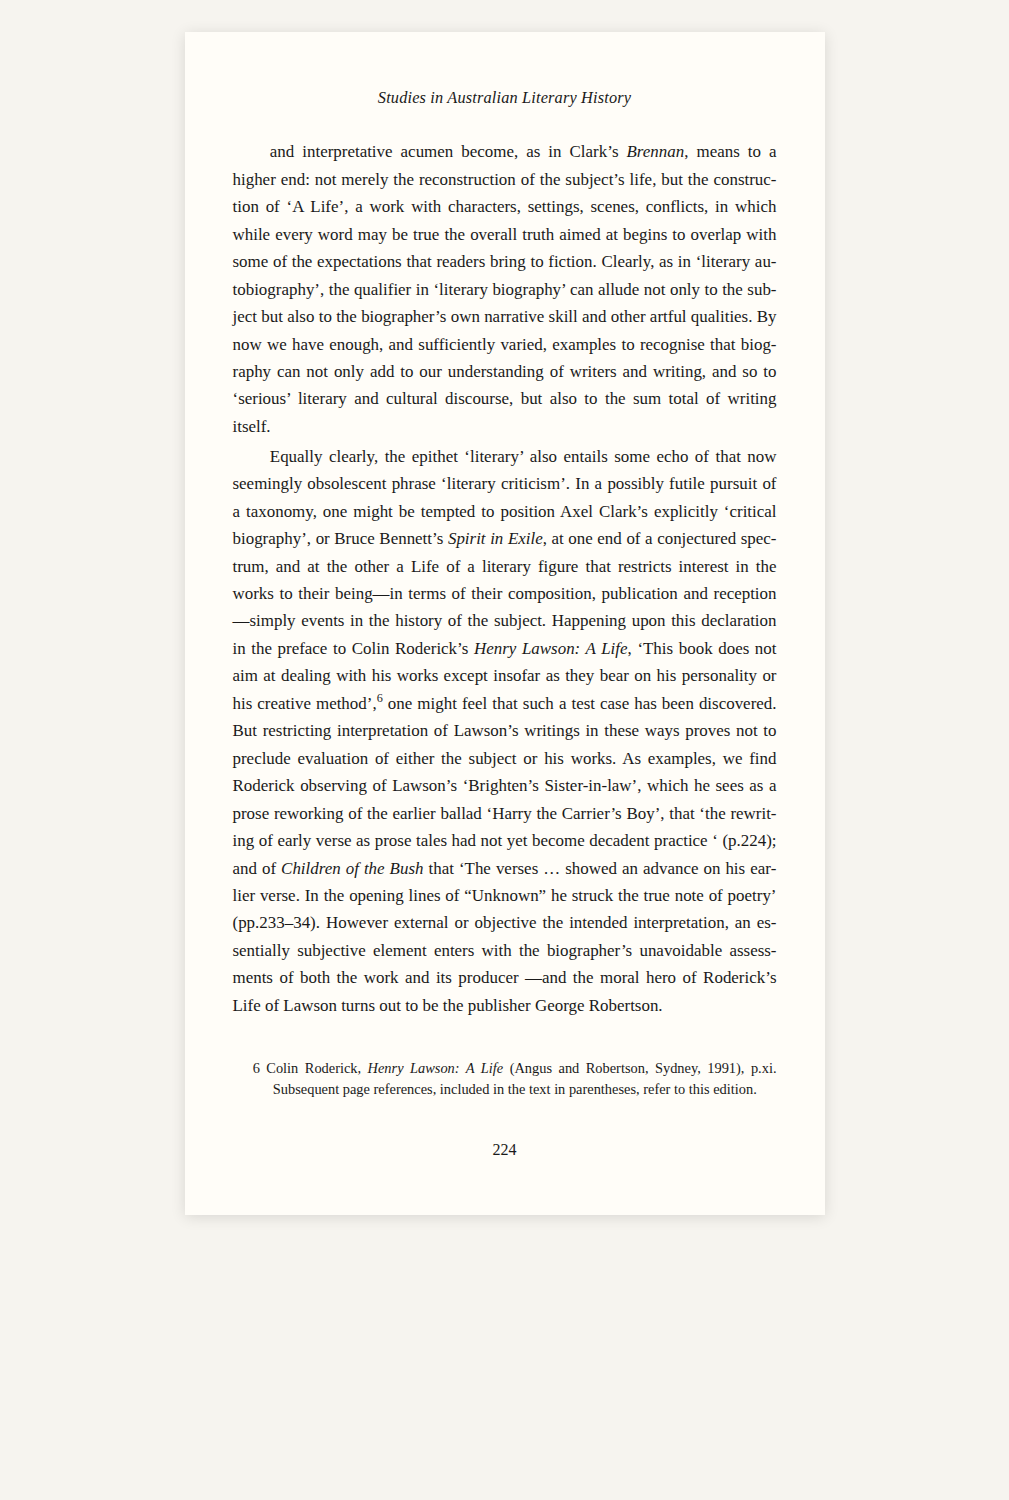Studies in Australian Literary History
and interpretative acumen become, as in Clark’s Brennan, means to a higher end: not merely the reconstruction of the subject’s life, but the construction of ‘A Life’, a work with characters, settings, scenes, conflicts, in which while every word may be true the overall truth aimed at begins to overlap with some of the expectations that readers bring to fiction. Clearly, as in ‘literary autobiography’, the qualifier in ‘literary biography’ can allude not only to the subject but also to the biographer’s own narrative skill and other artful qualities. By now we have enough, and sufficiently varied, examples to recognise that biography can not only add to our understanding of writers and writing, and so to ‘serious’ literary and cultural discourse, but also to the sum total of writing itself.
Equally clearly, the epithet ‘literary’ also entails some echo of that now seemingly obsolescent phrase ‘literary criticism’. In a possibly futile pursuit of a taxonomy, one might be tempted to position Axel Clark’s explicitly ‘critical biography’, or Bruce Bennett’s Spirit in Exile, at one end of a conjectured spectrum, and at the other a Life of a literary figure that restricts interest in the works to their being—in terms of their composition, publication and reception—simply events in the history of the subject. Happening upon this declaration in the preface to Colin Roderick’s Henry Lawson: A Life, ‘This book does not aim at dealing with his works except insofar as they bear on his personality or his creative method’,6 one might feel that such a test case has been discovered. But restricting interpretation of Lawson’s writings in these ways proves not to preclude evaluation of either the subject or his works. As examples, we find Roderick observing of Lawson’s ‘Brighten’s Sister-in-law’, which he sees as a prose reworking of the earlier ballad ‘Harry the Carrier’s Boy’, that ‘the rewriting of early verse as prose tales had not yet become decadent practice ‘ (p.224); and of Children of the Bush that ‘The verses … showed an advance on his earlier verse. In the opening lines of “Unknown” he struck the true note of poetry’ (pp.233–34). However external or objective the intended interpretation, an essentially subjective element enters with the biographer’s unavoidable assessments of both the work and its producer —and the moral hero of Roderick’s Life of Lawson turns out to be the publisher George Robertson.
6 Colin Roderick, Henry Lawson: A Life (Angus and Robertson, Sydney, 1991), p.xi. Subsequent page references, included in the text in parentheses, refer to this edition.
224